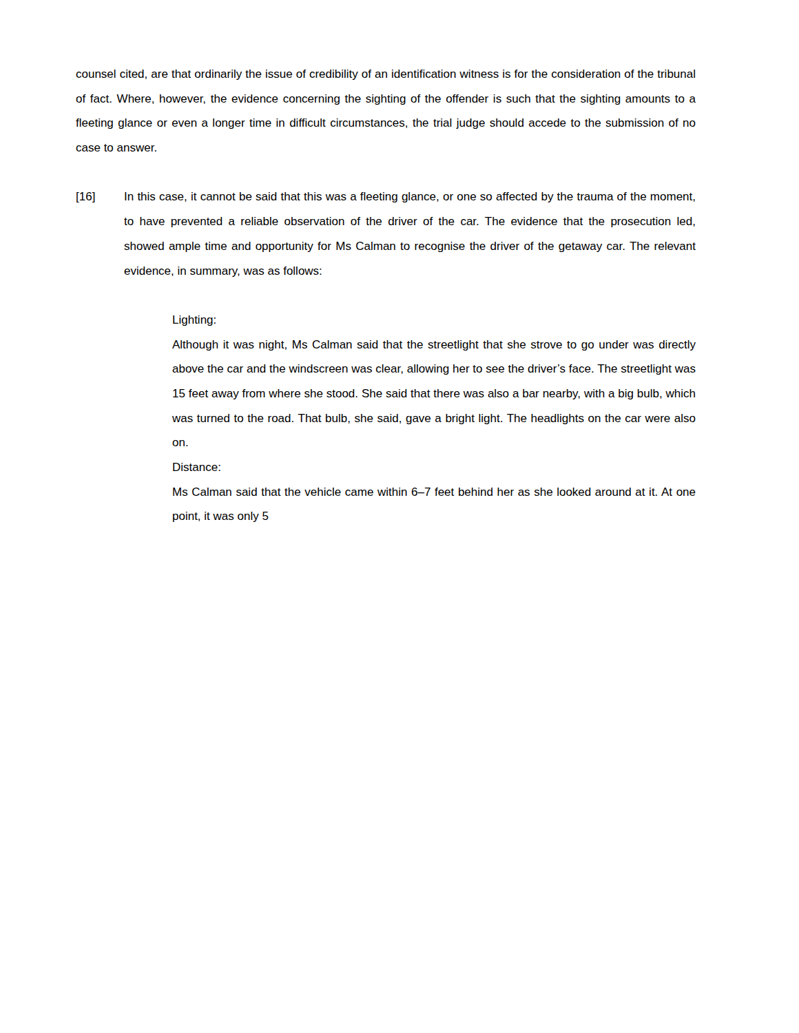counsel cited, are that ordinarily the issue of credibility of an identification witness is for the consideration of the tribunal of fact. Where, however, the evidence concerning the sighting of the offender is such that the sighting amounts to a fleeting glance or even a longer time in difficult circumstances, the trial judge should accede to the submission of no case to answer.
[16]
In this case, it cannot be said that this was a fleeting glance, or one so affected by the trauma of the moment, to have prevented a reliable observation of the driver of the car. The evidence that the prosecution led, showed ample time and opportunity for Ms Calman to recognise the driver of the getaway car. The relevant evidence, in summary, was as follows:
Lighting:
Although it was night, Ms Calman said that the streetlight that she strove to go under was directly above the car and the windscreen was clear, allowing her to see the driver’s face. The streetlight was 15 feet away from where she stood. She said that there was also a bar nearby, with a big bulb, which was turned to the road. That bulb, she said, gave a bright light. The headlights on the car were also on.
Distance:
Ms Calman said that the vehicle came within 6–7 feet behind her as she looked around at it. At one point, it was only 5